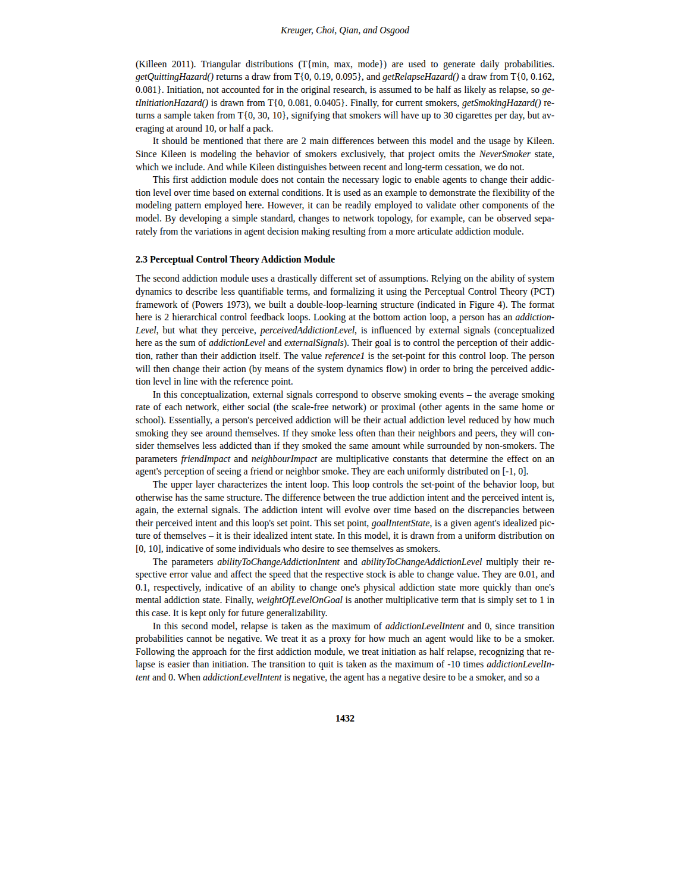Kreuger, Choi, Qian, and Osgood
(Killeen 2011). Triangular distributions (T{min, max, mode}) are used to generate daily probabilities. getQuittingHazard() returns a draw from T{0, 0.19, 0.095}, and getRelapseHazard() a draw from T{0, 0.162, 0.081}. Initiation, not accounted for in the original research, is assumed to be half as likely as relapse, so getInitiationHazard() is drawn from T{0, 0.081, 0.0405}. Finally, for current smokers, getSmokingHazard() returns a sample taken from T{0, 30, 10}, signifying that smokers will have up to 30 cigarettes per day, but averaging at around 10, or half a pack.
It should be mentioned that there are 2 main differences between this model and the usage by Kileen. Since Kileen is modeling the behavior of smokers exclusively, that project omits the NeverSmoker state, which we include. And while Kileen distinguishes between recent and long-term cessation, we do not.
This first addiction module does not contain the necessary logic to enable agents to change their addiction level over time based on external conditions. It is used as an example to demonstrate the flexibility of the modeling pattern employed here. However, it can be readily employed to validate other components of the model. By developing a simple standard, changes to network topology, for example, can be observed separately from the variations in agent decision making resulting from a more articulate addiction module.
2.3 Perceptual Control Theory Addiction Module
The second addiction module uses a drastically different set of assumptions. Relying on the ability of system dynamics to describe less quantifiable terms, and formalizing it using the Perceptual Control Theory (PCT) framework of (Powers 1973), we built a double-loop-learning structure (indicated in Figure 4). The format here is 2 hierarchical control feedback loops. Looking at the bottom action loop, a person has an addictionLevel, but what they perceive, perceivedAddictionLevel, is influenced by external signals (conceptualized here as the sum of addictionLevel and externalSignals). Their goal is to control the perception of their addiction, rather than their addiction itself. The value reference1 is the set-point for this control loop. The person will then change their action (by means of the system dynamics flow) in order to bring the perceived addiction level in line with the reference point.
In this conceptualization, external signals correspond to observe smoking events – the average smoking rate of each network, either social (the scale-free network) or proximal (other agents in the same home or school). Essentially, a person's perceived addiction will be their actual addiction level reduced by how much smoking they see around themselves. If they smoke less often than their neighbors and peers, they will consider themselves less addicted than if they smoked the same amount while surrounded by non-smokers. The parameters friendImpact and neighbourImpact are multiplicative constants that determine the effect on an agent's perception of seeing a friend or neighbor smoke. They are each uniformly distributed on [-1, 0].
The upper layer characterizes the intent loop. This loop controls the set-point of the behavior loop, but otherwise has the same structure. The difference between the true addiction intent and the perceived intent is, again, the external signals. The addiction intent will evolve over time based on the discrepancies between their perceived intent and this loop's set point. This set point, goalIntentState, is a given agent's idealized picture of themselves – it is their idealized intent state. In this model, it is drawn from a uniform distribution on [0, 10], indicative of some individuals who desire to see themselves as smokers.
The parameters abilityToChangeAddictionIntent and abilityToChangeAddictionLevel multiply their respective error value and affect the speed that the respective stock is able to change value. They are 0.01, and 0.1, respectively, indicative of an ability to change one's physical addiction state more quickly than one's mental addiction state. Finally, weightOfLevelOnGoal is another multiplicative term that is simply set to 1 in this case. It is kept only for future generalizability.
In this second model, relapse is taken as the maximum of addictionLevelIntent and 0, since transition probabilities cannot be negative. We treat it as a proxy for how much an agent would like to be a smoker. Following the approach for the first addiction module, we treat initiation as half relapse, recognizing that relapse is easier than initiation. The transition to quit is taken as the maximum of -10 times addictionLevelIntent and 0. When addictionLevelIntent is negative, the agent has a negative desire to be a smoker, and so a
1432